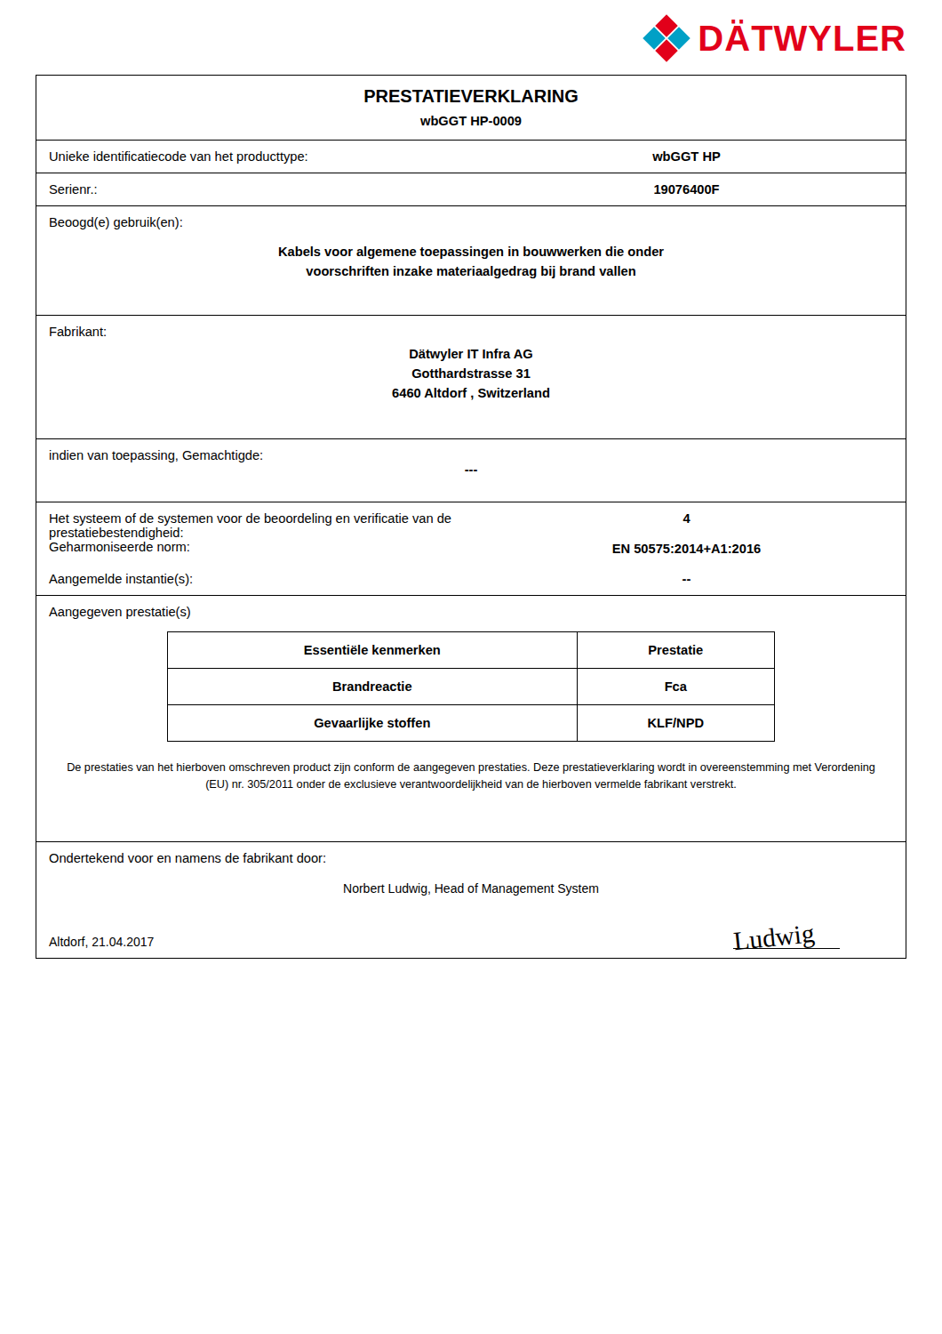DÄTWYLER
| PRESTATIEVERKLARING wbGGT HP-0009 |
| Unieke identificatiecode van het producttype: wbGGT HP |
| Serienr.: 19076400F |
| Beoogd(e) gebruik(en): Kabels voor algemene toepassingen in bouwwerken die onder voorschriften inzake materiaalgedrag bij brand vallen |
| Fabrikant: Dätwyler IT Infra AG Gotthardstrasse 31 6460 Altdorf , Switzerland |
| indien van toepassing, Gemachtigde: --- |
| Het systeem of de systemen voor de beoordeling en verificatie van de prestatiebestendigheid: Geharmoniseerde norm: 4 EN 50575:2014+A1:2016 Aangemelde instantie(s): -- |
| Aangegeven prestatie(s) / Essentiële kenmerken / Prestatie / / Brandreactie / Fca / / Gevaarlijke stoffen / KLF/NPD / De prestaties van het hierboven omschreven product zijn conform de aangegeven prestaties. Deze prestatieverklaring wordt in overeenstemming met Verordening (EU) nr. 305/2011 onder de exclusieve verantwoordelijkheid van de hierboven vermelde fabrikant verstrekt. |
| Ondertekend voor en namens de fabrikant door: Norbert Ludwig, Head of Management System Altdorf, 21.04.2017 Ludwig |